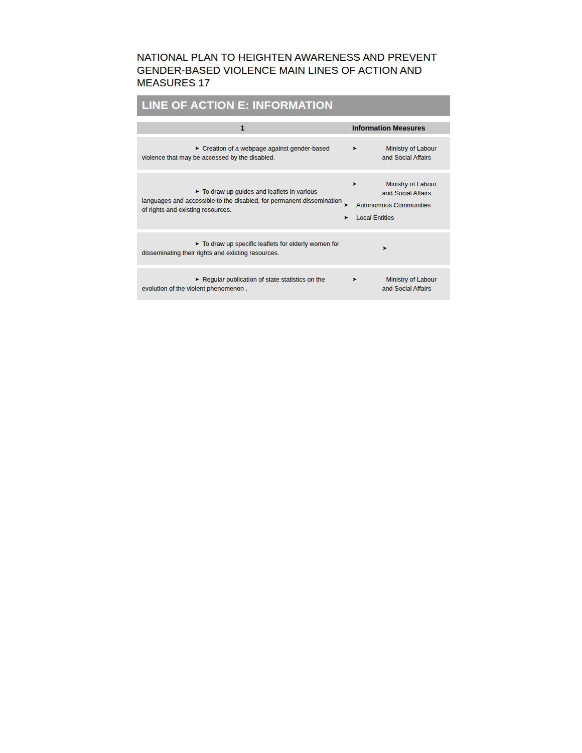NATIONAL PLAN TO HEIGHTEN AWARENESS AND PREVENT GENDER-BASED VIOLENCE MAIN LINES OF ACTION AND MEASURES 17
LINE OF ACTION E: INFORMATION
| 1 | Information Measures |
| --- | --- |
| ➤ Creation of a webpage against gender-based violence that may be accessed by the disabled. | ➤ Ministry of Labour and Social Affairs |
| ➤ To draw up guides and leaflets in various languages and accessible to the disabled, for permanent dissemination of rights and existing resources. | ➤ Ministry of Labour and Social Affairs ➤ Autonomous Communities ➤ Local Entities |
| ➤ To draw up specific leaflets for elderly women for disseminating their rights and existing resources. | ➤ |
| ➤ Regular publication of state statistics on the evolution of the violent phenomenon . | ➤ Ministry of Labour and Social Affairs |